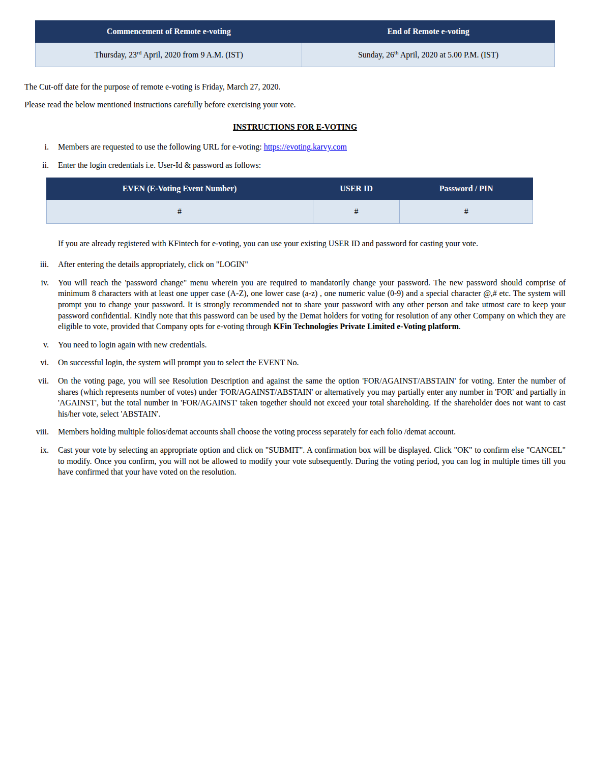| Commencement of Remote e-voting | End of Remote e-voting |
| --- | --- |
| Thursday, 23 rd April, 2020 from 9 A.M. (IST) | Sunday, 26 th April, 2020 at 5.00 P.M. (IST) |
The Cut-off date for the purpose of remote e-voting is Friday, March 27, 2020.
Please read the below mentioned instructions carefully before exercising your vote.
INSTRUCTIONS FOR E-VOTING
Members are requested to use the following URL for e-voting: https://evoting.karvy.com
Enter the login credentials i.e. User-Id & password as follows:
| EVEN (E-Voting Event Number) | USER ID | Password / PIN |
| --- | --- | --- |
| # | # | # |
If you are already registered with KFintech for e-voting, you can use your existing USER ID and password for casting your vote.
After entering the details appropriately, click on "LOGIN"
You will reach the 'password change" menu wherein you are required to mandatorily change your password. The new password should comprise of minimum 8 characters with at least one upper case (A-Z), one lower case (a-z) , one numeric value (0-9) and a special character @,# etc. The system will prompt you to change your password. It is strongly recommended not to share your password with any other person and take utmost care to keep your password confidential. Kindly note that this password can be used by the Demat holders for voting for resolution of any other Company on which they are eligible to vote, provided that Company opts for e-voting through KFin Technologies Private Limited e-Voting platform.
You need to login again with new credentials.
On successful login, the system will prompt you to select the EVENT No.
On the voting page, you will see Resolution Description and against the same the option 'FOR/AGAINST/ABSTAIN' for voting. Enter the number of shares (which represents number of votes) under 'FOR/AGAINST/ABSTAIN' or alternatively you may partially enter any number in 'FOR' and partially in 'AGAINST', but the total number in 'FOR/AGAINST' taken together should not exceed your total shareholding. If the shareholder does not want to cast his/her vote, select 'ABSTAIN'.
Members holding multiple folios/demat accounts shall choose the voting process separately for each folio /demat account.
Cast your vote by selecting an appropriate option and click on "SUBMIT". A confirmation box will be displayed. Click "OK" to confirm else "CANCEL" to modify. Once you confirm, you will not be allowed to modify your vote subsequently. During the voting period, you can log in multiple times till you have confirmed that your have voted on the resolution.